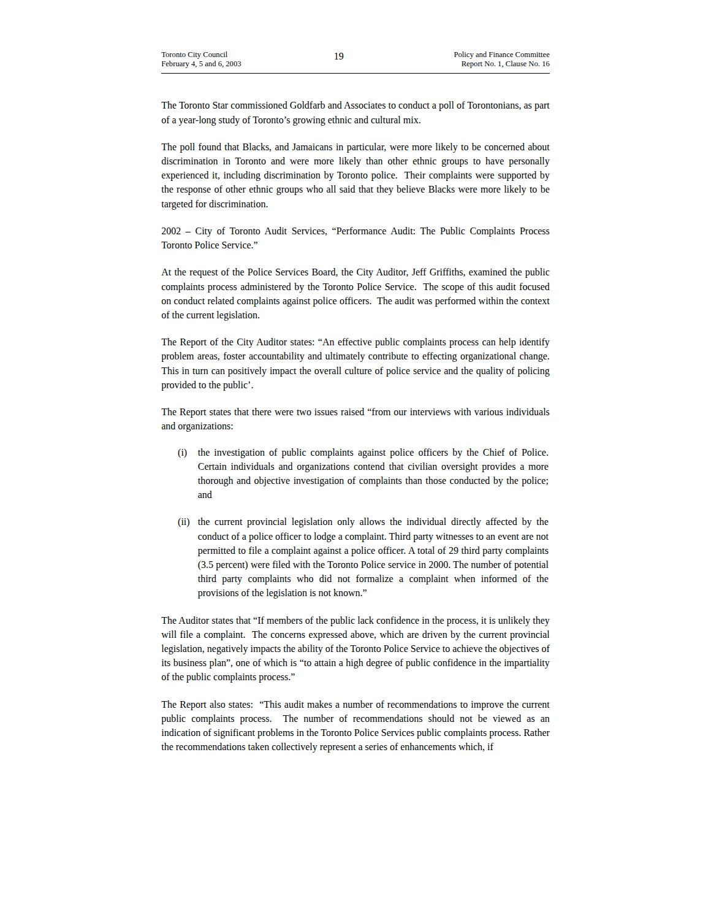| Toronto City Council February 4, 5 and 6, 2003 | 19 | Policy and Finance Committee Report No. 1, Clause No. 16 |
The Toronto Star commissioned Goldfarb and Associates to conduct a poll of Torontonians, as part of a year-long study of Toronto’s growing ethnic and cultural mix.
The poll found that Blacks, and Jamaicans in particular, were more likely to be concerned about discrimination in Toronto and were more likely than other ethnic groups to have personally experienced it, including discrimination by Toronto police. Their complaints were supported by the response of other ethnic groups who all said that they believe Blacks were more likely to be targeted for discrimination.
2002 – City of Toronto Audit Services, “Performance Audit: The Public Complaints Process Toronto Police Service.”
At the request of the Police Services Board, the City Auditor, Jeff Griffiths, examined the public complaints process administered by the Toronto Police Service. The scope of this audit focused on conduct related complaints against police officers. The audit was performed within the context of the current legislation.
The Report of the City Auditor states: “An effective public complaints process can help identify problem areas, foster accountability and ultimately contribute to effecting organizational change. This in turn can positively impact the overall culture of police service and the quality of policing provided to the public’.
The Report states that there were two issues raised “from our interviews with various individuals and organizations:
(i)
the investigation of public complaints against police officers by the Chief of Police. Certain individuals and organizations contend that civilian oversight provides a more thorough and objective investigation of complaints than those conducted by the police; and
(ii)
the current provincial legislation only allows the individual directly affected by the conduct of a police officer to lodge a complaint. Third party witnesses to an event are not permitted to file a complaint against a police officer. A total of 29 third party complaints (3.5 percent) were filed with the Toronto Police service in 2000. The number of potential third party complaints who did not formalize a complaint when informed of the provisions of the legislation is not known.”
The Auditor states that “If members of the public lack confidence in the process, it is unlikely they will file a complaint. The concerns expressed above, which are driven by the current provincial legislation, negatively impacts the ability of the Toronto Police Service to achieve the objectives of its business plan”, one of which is “to attain a high degree of public confidence in the impartiality of the public complaints process.”
The Report also states: “This audit makes a number of recommendations to improve the current public complaints process. The number of recommendations should not be viewed as an indication of significant problems in the Toronto Police Services public complaints process. Rather the recommendations taken collectively represent a series of enhancements which, if